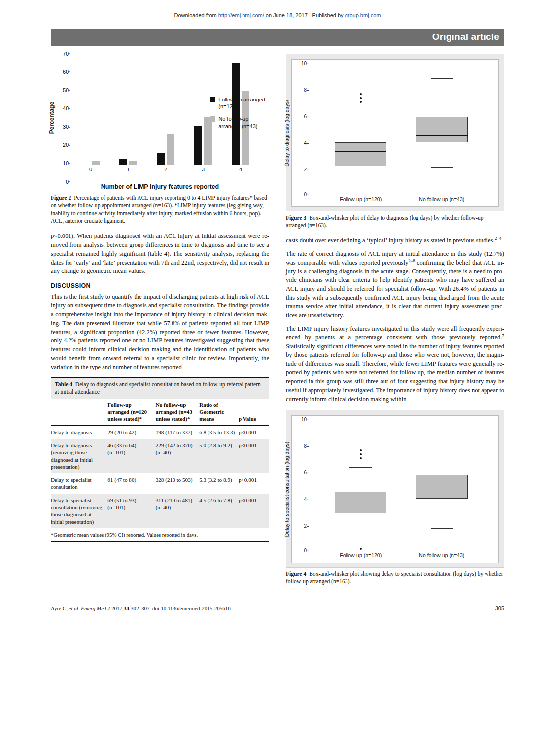Downloaded from http://emj.bmj.com/ on June 18, 2017 - Published by group.bmj.com
Original article
Percentage
70
60
50
40
30
20
10
0
Follow-up arranged
(n=120)
No follow-up
arranged (n=43)
0
1
2
3
4
Number of LIMP injury features reported
Figure 2 Percentage of patients with ACL injury reporting 0 to 4 LIMP injury features* based on whether follow-up appointment arranged (n=163). *LIMP injury features (leg giving way, inability to continue activity immediately after injury, marked effusion within 6 hours, pop). ACL, anterior cruciate ligament.
p<0.001). When patients diagnosed with an ACL injury at initial assessment were removed from analysis, between group differences in time to diagnosis and time to see a specialist remained highly significant (table 4). The sensitivity analysis, replacing the dates for ‘early’ and ‘late’ presentation with 7th and 22nd, respectively, did not result in any change to geometric mean values.
DISCUSSION
This is the first study to quantify the impact of discharging patients at high risk of ACL injury on subsequent time to diagnosis and specialist consultation. The findings provide a comprehensive insight into the importance of injury history in clinical decision making. The data presented illustrate that while 57.8% of patients reported all four LIMP features, a significant proportion (42.2%) reported three or fewer features. However, only 4.2% patients reported one or no LIMP features investigated suggesting that these features could inform clinical decision making and the identification of patients who would benefit from onward referral to a specialist clinic for review. Importantly, the variation in the type and number of features reported
Table 4 Delay to diagnosis and specialist consultation based on follow-up referral pattern at initial attendance
| | Follow-up arranged (n=120 unless stated)* | No follow-up arranged (n=43 unless stated)* | Ratio of Geometric means | p Value |
| --- | --- | --- | --- | --- |
| Delay to diagnosis | 29 (20 to 42) | 198 (117 to 337) | 6.8 (3.5 to 13.3) | p<0.001 |
| Delay to diagnosis (removing those diagnosed at initial presentation) | 46 (33 to 64) (n=101) | 229 (142 to 370) (n=40) | 5.0 (2.8 to 9.2) | p<0.001 |
| Delay to specialist consultation | 61 (47 to 80) | 328 (213 to 503) | 5.3 (3.2 to 8.9) | p<0.001 |
| Delay to specialist consultation (removing those diagnosed at initial presentation) | 69 (51 to 93) (n=101) | 311 (210 to 481) (n=40) | 4.5 (2.6 to 7.8) | p<0.001 |
*Geometric mean values (95% CI) reported. Values reported in days.
Delay to diagnosis (log days)
10
8
6
4
2
0
Follow-up (n=120)
No follow-up (n=43)
Figure 3 Box-and-whisker plot of delay to diagnosis (log days) by whether follow-up arranged (n=163).
casts doubt over ever defining a ‘typical’ injury history as stated in previous studies.2–4
The rate of correct diagnosis of ACL injury at initial attendance in this study (12.7%) was comparable with values reported previously2–8 confirming the belief that ACL injury is a challenging diagnosis in the acute stage. Consequently, there is a need to provide clinicians with clear criteria to help identify patients who may have suffered an ACL injury and should be referred for specialist follow-up. With 26.4% of patients in this study with a subsequently confirmed ACL injury being discharged from the acute trauma service after initial attendance, it is clear that current injury assessment practices are unsatisfactory.
The LIMP injury history features investigated in this study were all frequently experienced by patients at a percentage consistent with those previously reported.7 Statistically significant differences were noted in the number of injury features reported by those patients referred for follow-up and those who were not, however, the magnitude of differences was small. Therefore, while fewer LIMP features were generally reported by patients who were not referred for follow-up, the median number of features reported in this group was still three out of four suggesting that injury history may be useful if appropriately investigated. The importance of injury history does not appear to currently inform clinical decision making within
Delay to specialist consultation (log days)
10
8
6
4
2
0
Follow-up (n=120)
No follow-up (n=43)
Figure 4 Box-and-whisker plot showing delay to specialist consultation (log days) by whether follow-up arranged (n=163).
Ayre C, et al. Emerg Med J 2017;34:302–307. doi:10.1136/emermed-2015-205610
305